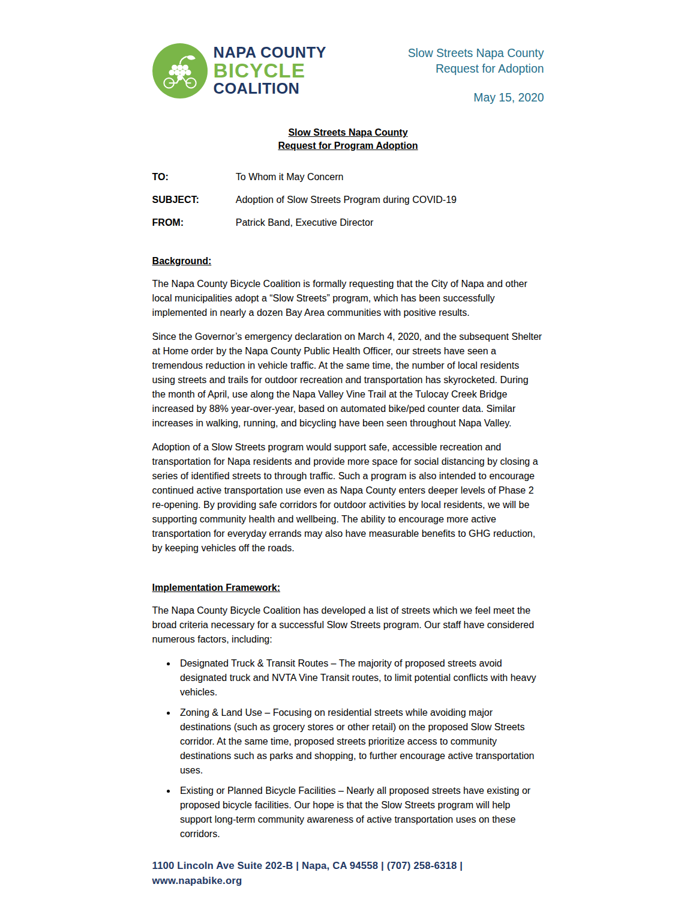NAPA COUNTY
BICYCLE
COALITION
Slow Streets Napa County
Request for Adoption
May 15, 2020
Slow Streets Napa County Request for Program Adoption
TO:
To Whom it May Concern
SUBJECT:
Adoption of Slow Streets Program during COVID-19
FROM:
Patrick Band, Executive Director
Background:
The Napa County Bicycle Coalition is formally requesting that the City of Napa and other local municipalities adopt a “Slow Streets” program, which has been successfully implemented in nearly a dozen Bay Area communities with positive results.
Since the Governor’s emergency declaration on March 4, 2020, and the subsequent Shelter at Home order by the Napa County Public Health Officer, our streets have seen a tremendous reduction in vehicle traffic. At the same time, the number of local residents using streets and trails for outdoor recreation and transportation has skyrocketed. During the month of April, use along the Napa Valley Vine Trail at the Tulocay Creek Bridge increased by 88% year-over-year, based on automated bike/ped counter data. Similar increases in walking, running, and bicycling have been seen throughout Napa Valley.
Adoption of a Slow Streets program would support safe, accessible recreation and transportation for Napa residents and provide more space for social distancing by closing a series of identified streets to through traffic. Such a program is also intended to encourage continued active transportation use even as Napa County enters deeper levels of Phase 2 re-opening. By providing safe corridors for outdoor activities by local residents, we will be supporting community health and wellbeing. The ability to encourage more active transportation for everyday errands may also have measurable benefits to GHG reduction, by keeping vehicles off the roads.
Implementation Framework:
The Napa County Bicycle Coalition has developed a list of streets which we feel meet the broad criteria necessary for a successful Slow Streets program. Our staff have considered numerous factors, including:
Designated Truck & Transit Routes – The majority of proposed streets avoid designated truck and NVTA Vine Transit routes, to limit potential conflicts with heavy vehicles.
Zoning & Land Use – Focusing on residential streets while avoiding major destinations (such as grocery stores or other retail) on the proposed Slow Streets corridor. At the same time, proposed streets prioritize access to community destinations such as parks and shopping, to further encourage active transportation uses.
Existing or Planned Bicycle Facilities – Nearly all proposed streets have existing or proposed bicycle facilities. Our hope is that the Slow Streets program will help support long-term community awareness of active transportation uses on these corridors.
1100 Lincoln Ave Suite 202-B | Napa, CA 94558 | (707) 258-6318 | www.napabike.org